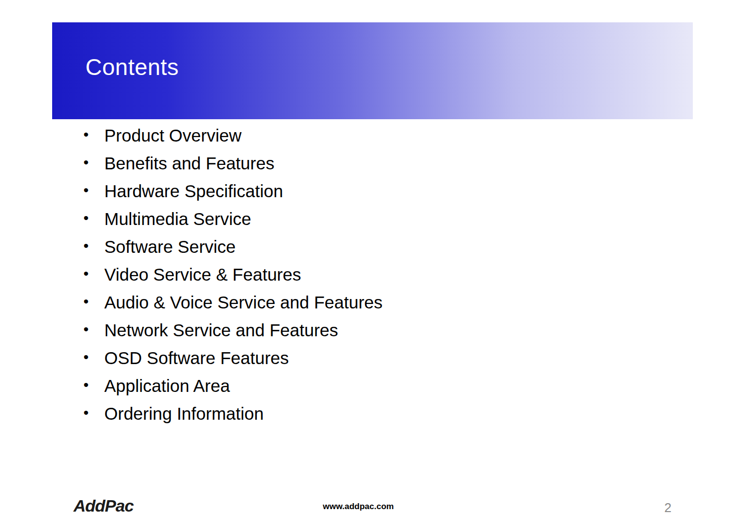Contents
Product Overview
Benefits and Features
Hardware Specification
Multimedia Service
Software Service
Video Service & Features
Audio & Voice Service and Features
Network Service and Features
OSD Software Features
Application Area
Ordering Information
AddPac
www.addpac.com
2